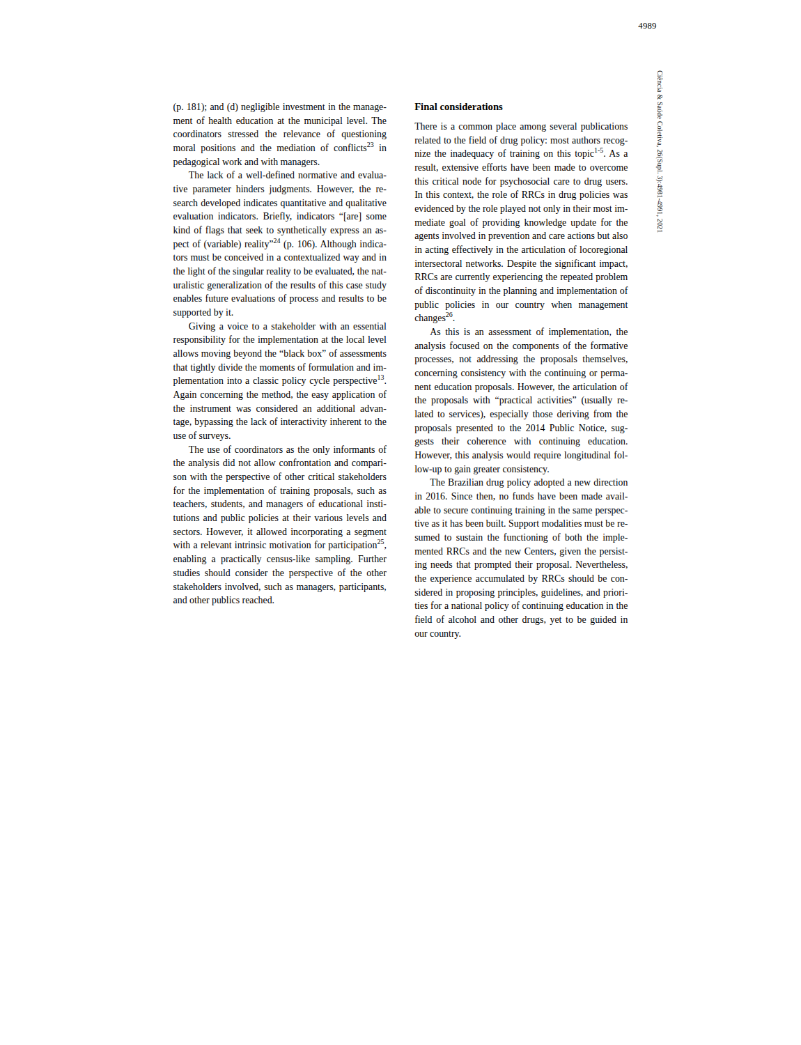4989
Ciência & Saúde Coletiva, 26(Supl. 3):4981-4991, 2021
(p. 181); and (d) negligible investment in the management of health education at the municipal level. The coordinators stressed the relevance of questioning moral positions and the mediation of conflicts23 in pedagogical work and with managers.
The lack of a well-defined normative and evaluative parameter hinders judgments. However, the research developed indicates quantitative and qualitative evaluation indicators. Briefly, indicators “[are] some kind of flags that seek to synthetically express an aspect of (variable) reality”24 (p. 106). Although indicators must be conceived in a contextualized way and in the light of the singular reality to be evaluated, the naturalistic generalization of the results of this case study enables future evaluations of process and results to be supported by it.
Giving a voice to a stakeholder with an essential responsibility for the implementation at the local level allows moving beyond the “black box” of assessments that tightly divide the moments of formulation and implementation into a classic policy cycle perspective13. Again concerning the method, the easy application of the instrument was considered an additional advantage, bypassing the lack of interactivity inherent to the use of surveys.
The use of coordinators as the only informants of the analysis did not allow confrontation and comparison with the perspective of other critical stakeholders for the implementation of training proposals, such as teachers, students, and managers of educational institutions and public policies at their various levels and sectors. However, it allowed incorporating a segment with a relevant intrinsic motivation for participation25, enabling a practically census-like sampling. Further studies should consider the perspective of the other stakeholders involved, such as managers, participants, and other publics reached.
Final considerations
There is a common place among several publications related to the field of drug policy: most authors recognize the inadequacy of training on this topic1-5. As a result, extensive efforts have been made to overcome this critical node for psychosocial care to drug users. In this context, the role of RRCs in drug policies was evidenced by the role played not only in their most immediate goal of providing knowledge update for the agents involved in prevention and care actions but also in acting effectively in the articulation of locoregional intersectoral networks. Despite the significant impact, RRCs are currently experiencing the repeated problem of discontinuity in the planning and implementation of public policies in our country when management changes26.
As this is an assessment of implementation, the analysis focused on the components of the formative processes, not addressing the proposals themselves, concerning consistency with the continuing or permanent education proposals. However, the articulation of the proposals with “practical activities” (usually related to services), especially those deriving from the proposals presented to the 2014 Public Notice, suggests their coherence with continuing education. However, this analysis would require longitudinal follow-up to gain greater consistency.
The Brazilian drug policy adopted a new direction in 2016. Since then, no funds have been made available to secure continuing training in the same perspective as it has been built. Support modalities must be resumed to sustain the functioning of both the implemented RRCs and the new Centers, given the persisting needs that prompted their proposal. Nevertheless, the experience accumulated by RRCs should be considered in proposing principles, guidelines, and priorities for a national policy of continuing education in the field of alcohol and other drugs, yet to be guided in our country.